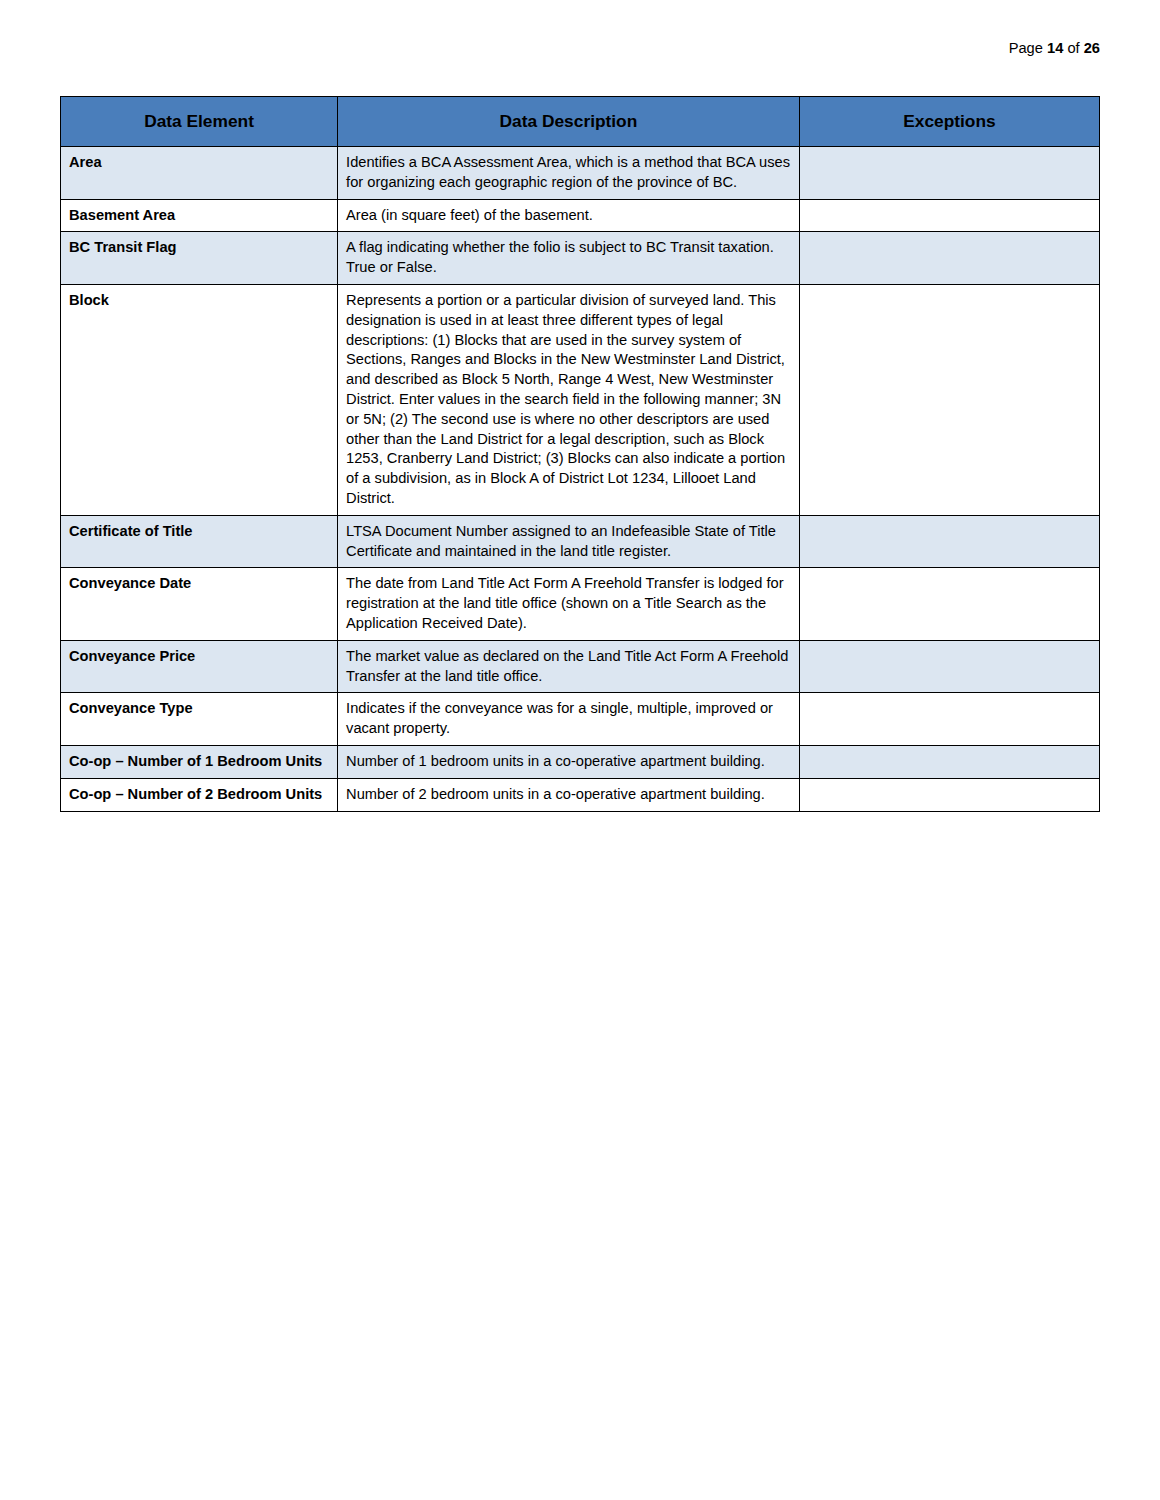Page 14 of 26
| Data Element | Data Description | Exceptions |
| --- | --- | --- |
| Area | Identifies a BCA Assessment Area, which is a method that BCA uses for organizing each geographic region of the province of BC. | |
| Basement Area | Area (in square feet) of the basement. | |
| BC Transit Flag | A flag indicating whether the folio is subject to BC Transit taxation. True or False. | |
| Block | Represents a portion or a particular division of surveyed land. This designation is used in at least three different types of legal descriptions: (1) Blocks that are used in the survey system of Sections, Ranges and Blocks in the New Westminster Land District, and described as Block 5 North, Range 4 West, New Westminster District. Enter values in the search field in the following manner; 3N or 5N; (2) The second use is where no other descriptors are used other than the Land District for a legal description, such as Block 1253, Cranberry Land District; (3) Blocks can also indicate a portion of a subdivision, as in Block A of District Lot 1234, Lillooet Land District. | |
| Certificate of Title | LTSA Document Number assigned to an Indefeasible State of Title Certificate and maintained in the land title register. | |
| Conveyance Date | The date from Land Title Act Form A Freehold Transfer is lodged for registration at the land title office (shown on a Title Search as the Application Received Date). | |
| Conveyance Price | The market value as declared on the Land Title Act Form A Freehold Transfer at the land title office. | |
| Conveyance Type | Indicates if the conveyance was for a single, multiple, improved or vacant property. | |
| Co-op – Number of 1 Bedroom Units | Number of 1 bedroom units in a co-operative apartment building. | |
| Co-op – Number of 2 Bedroom Units | Number of 2 bedroom units in a co-operative apartment building. | |